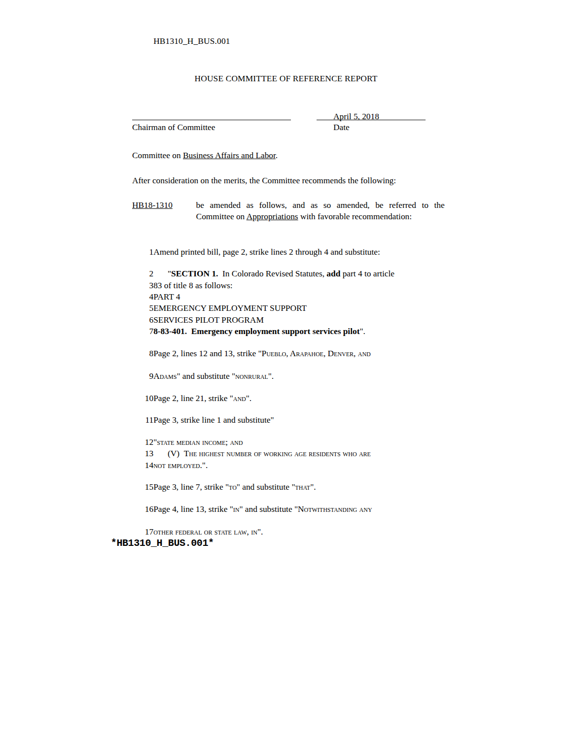HB1310_H_BUS.001
HOUSE COMMITTEE OF REFERENCE REPORT
April 5, 2018
Chairman of Committee
Date
Committee on Business Affairs and Labor.
After consideration on the merits, the Committee recommends the following:
HB18-1310
be amended as follows, and as so amended, be referred to the Committee on Appropriations with favorable recommendation:
| 1 | Amend printed bill, page 2, strike lines 2 through 4 and substitute: |
| 2 | " SECTION 1. In Colorado Revised Statutes, add part 4 to article |
| 3 | 83 of title 8 as follows: |
| 4 | PART 4 |
| 5 | EMERGENCY EMPLOYMENT SUPPORT |
| 6 | SERVICES PILOT PROGRAM |
| 7 | 8-83-401. Emergency employment support services pilot ". |
| 8 | Page 2, lines 12 and 13, strike " Pueblo, Arapahoe, Denver, and |
| 9 | Adams " and substitute " nonrural ". |
| 10 | Page 2, line 21, strike " and ". |
| 11 | Page 3, strike line 1 and substitute" |
| 12 | " state median income; and |
| 13 | (V) The highest number of working age residents who are |
| 14 | not employed .". |
| 15 | Page 3, line 7, strike " to " and substitute " that ". |
| 16 | Page 4, line 13, strike " in " and substitute " Notwithstanding any |
| 17 | other federal or state law, in ". |
*HB1310_H_BUS.001*